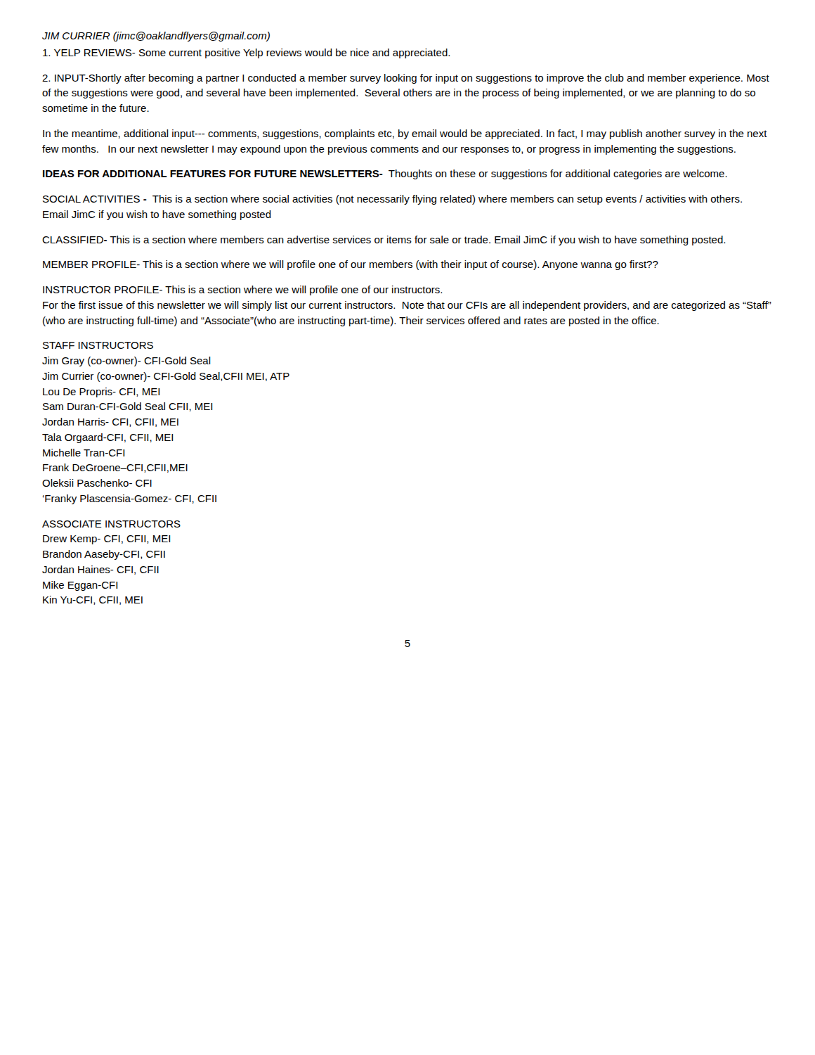JIM CURRIER (jimc@oaklandflyers@gmail.com)
1. YELP REVIEWS- Some current positive Yelp reviews would be nice and appreciated.
2. INPUT-Shortly after becoming a partner I conducted a member survey looking for input on suggestions to improve the club and member experience. Most of the suggestions were good, and several have been implemented. Several others are in the process of being implemented, or we are planning to do so sometime in the future.
In the meantime, additional input--- comments, suggestions, complaints etc, by email would be appreciated. In fact, I may publish another survey in the next few months. In our next newsletter I may expound upon the previous comments and our responses to, or progress in implementing the suggestions.
IDEAS FOR ADDITIONAL FEATURES FOR FUTURE NEWSLETTERS- Thoughts on these or suggestions for additional categories are welcome.
SOCIAL ACTIVITIES - This is a section where social activities (not necessarily flying related) where members can setup events / activities with others. Email JimC if you wish to have something posted
CLASSIFIED- This is a section where members can advertise services or items for sale or trade. Email JimC if you wish to have something posted.
MEMBER PROFILE- This is a section where we will profile one of our members (with their input of course). Anyone wanna go first??
INSTRUCTOR PROFILE- This is a section where we will profile one of our instructors.
For the first issue of this newsletter we will simply list our current instructors. Note that our CFIs are all independent providers, and are categorized as “Staff” (who are instructing full-time) and “Associate”(who are instructing part-time). Their services offered and rates are posted in the office.
STAFF INSTRUCTORS
Jim Gray (co-owner)- CFI-Gold Seal
Jim Currier (co-owner)- CFI-Gold Seal,CFII MEI, ATP
Lou De Propris- CFI, MEI
Sam Duran-CFI-Gold Seal CFII, MEI
Jordan Harris- CFI, CFII, MEI
Tala Orgaard-CFI, CFII, MEI
Michelle Tran-CFI
Frank DeGroene–CFI,CFII,MEI
Oleksii Paschenko- CFI
‘Franky Plascensia-Gomez- CFI, CFII
ASSOCIATE INSTRUCTORS
Drew Kemp- CFI, CFII, MEI
Brandon Aaseby-CFI, CFII
Jordan Haines- CFI, CFII
Mike Eggan-CFI
Kin Yu-CFI, CFII, MEI
5